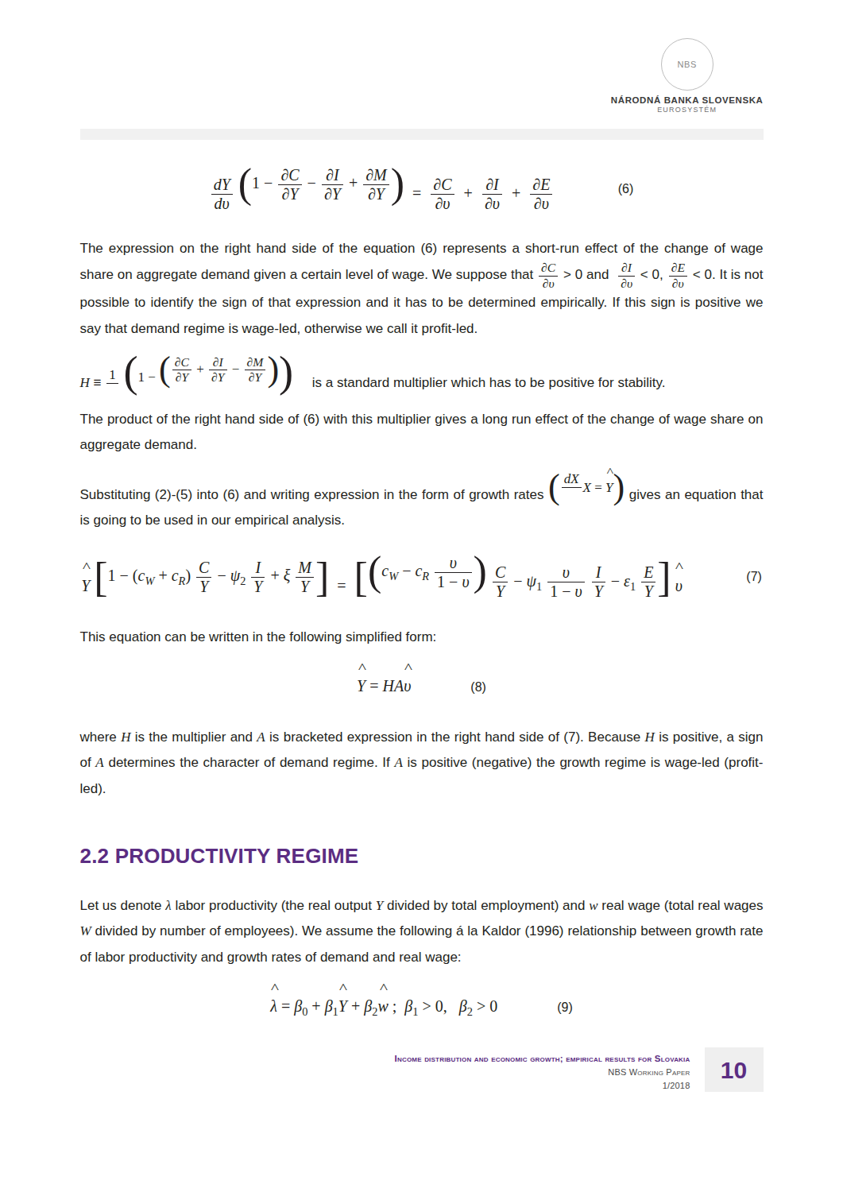NBS
NÁRODNÁ BANKA SLOVENSKA
Eurosystém
dY dυ ( 1 − ∂C∂Y − ∂I∂Y + ∂M∂Y ) = ∂C∂υ + ∂I∂υ + ∂E∂υ
(6)
The expression on the right hand side of the equation (6) represents a short-run effect of the change of wage share on aggregate demand given a certain level of wage. We suppose that ∂C∂υ > 0 and ∂I∂υ < 0, ∂E∂υ < 0. It is not possible to identify the sign of that expression and it has to be determined empirically. If this sign is positive we say that demand regime is wage-led, otherwise we call it profit-led.
H ≡ 1 ( 1 − ( ∂C∂Y + ∂I∂Y − ∂M∂Y ) ) is a standard multiplier which has to be positive for stability.
The product of the right hand side of (6) with this multiplier gives a long run effect of the change of wage share on aggregate demand.
Substituting (2)-(5) into (6) and writing expression in the form of growth rates ( dX X = Y ) gives an equation that is going to be used in our empirical analysis.
Y [ 1 − (cW + cR) CY − ψ2 IY + ξ MY ] = [ ( cW − cR υ 1 − υ ) CY − ψ1 υ 1 − υ IY − ε1 EY ] υ
(7)
This equation can be written in the following simplified form:
Y = HA υ (8)
where H is the multiplier and A is bracketed expression in the right hand side of (7). Because H is positive, a sign of A determines the character of demand regime. If A is positive (negative) the growth regime is wage-led (profit-led).
2.2 PRODUCTIVITY REGIME
Let us denote λ labor productivity (the real output Y divided by total employment) and w real wage (total real wages W divided by number of employees). We assume the following á la Kaldor (1996) relationship between growth rate of labor productivity and growth rates of demand and real wage:
λ = β0 + β1Y + β2w ; β1 > 0, β2 > 0 (9)
Income distribution and economic growth; empirical results for Slovakia
NBS Working Paper
1/2018
10